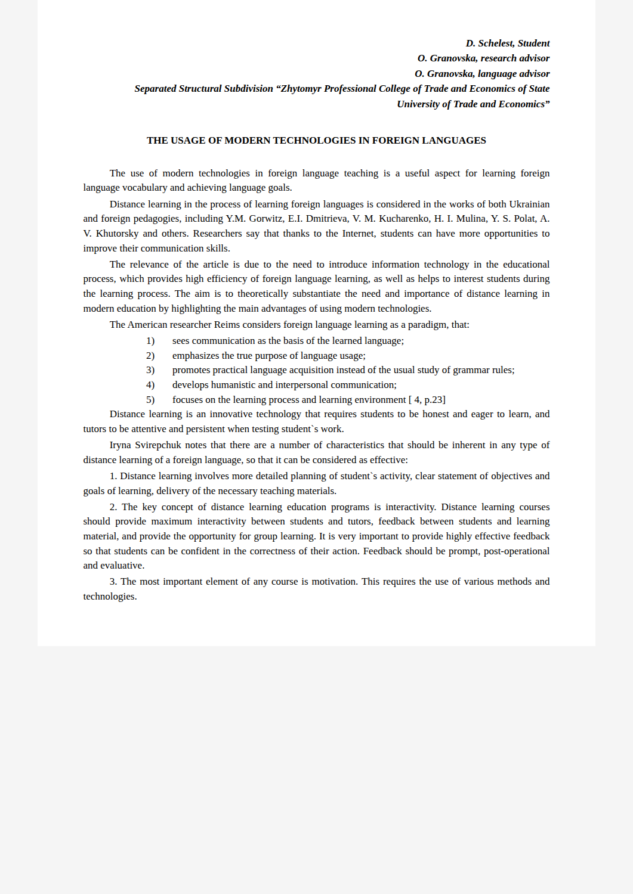D. Schelest, Student
O. Granovska, research advisor
O. Granovska, language advisor
Separated Structural Subdivision “Zhytomyr Professional College of Trade and Economics of State University of Trade and Economics”
The usage of modern technologies in foreign languages
The use of modern technologies in foreign language teaching is a useful aspect for learning foreign language vocabulary and achieving language goals.
Distance learning in the process of learning foreign languages is considered in the works of both Ukrainian and foreign pedagogies, including Y.M. Gorwitz, E.I. Dmitrieva, V. M. Kucharenko, H. I. Mulina, Y. S. Polat, A. V. Khutorsky and others. Researchers say that thanks to the Internet, students can have more opportunities to improve their communication skills.
The relevance of the article is due to the need to introduce information technology in the educational process, which provides high efficiency of foreign language learning, as well as helps to interest students during the learning process. The aim is to theoretically substantiate the need and importance of distance learning in modern education by highlighting the main advantages of using modern technologies.
The American researcher Reims considers foreign language learning as a paradigm, that:
1) sees communication as the basis of the learned language;
2) emphasizes the true purpose of language usage;
3) promotes practical language acquisition instead of the usual study of grammar rules;
4) develops humanistic and interpersonal communication;
5) focuses on the learning process and learning environment [ 4, p.23]
Distance learning is an innovative technology that requires students to be honest and eager to learn, and tutors to be attentive and persistent when testing student`s work.
Iryna Svirepchuk notes that there are a number of characteristics that should be inherent in any type of distance learning of a foreign language, so that it can be considered as effective:
1. Distance learning involves more detailed planning of student`s activity, clear statement of objectives and goals of learning, delivery of the necessary teaching materials.
2. The key concept of distance learning education programs is interactivity. Distance learning courses should provide maximum interactivity between students and tutors, feedback between students and learning material, and provide the opportunity for group learning. It is very important to provide highly effective feedback so that students can be confident in the correctness of their action. Feedback should be prompt, post-operational and evaluative.
3. The most important element of any course is motivation. This requires the use of various methods and technologies.